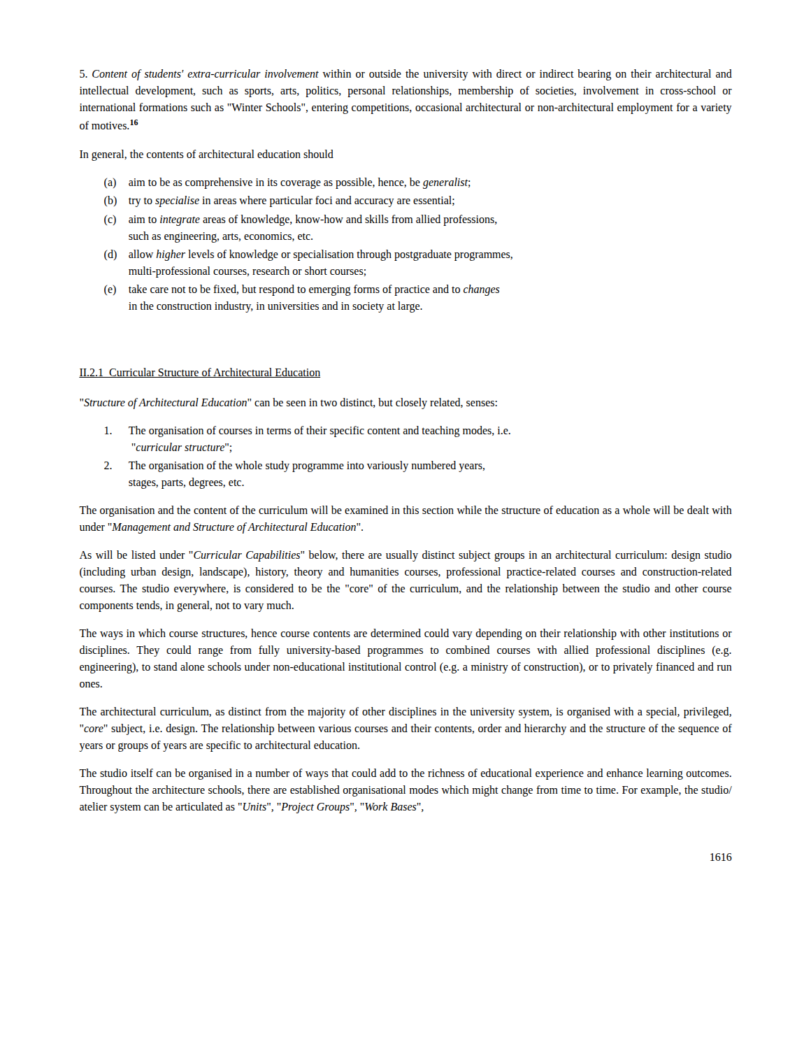5. Content of students' extra-curricular involvement within or outside the university with direct or indirect bearing on their architectural and intellectual development, such as sports, arts, politics, personal relationships, membership of societies, involvement in cross-school or international formations such as "Winter Schools", entering competitions, occasional architectural or non-architectural employment for a variety of motives.16
In general, the contents of architectural education should
(a) aim to be as comprehensive in its coverage as possible, hence, be generalist;
(b) try to specialise in areas where particular foci and accuracy are essential;
(c) aim to integrate areas of knowledge, know-how and skills from allied professions,
such as engineering, arts, economics, etc.
(d) allow higher levels of knowledge or specialisation through postgraduate programmes,
multi-professional courses, research or short courses;
(e) take care not to be fixed, but respond to emerging forms of practice and to changes
in the construction industry, in universities and in society at large.
II.2.1 Curricular Structure of Architectural Education
"Structure of Architectural Education" can be seen in two distinct, but closely related, senses:
1. The organisation of courses in terms of their specific content and teaching modes, i.e.
"curricular structure";
2. The organisation of the whole study programme into variously numbered years,
stages, parts, degrees, etc.
The organisation and the content of the curriculum will be examined in this section while the structure of education as a whole will be dealt with under "Management and Structure of Architectural Education".
As will be listed under "Curricular Capabilities" below, there are usually distinct subject groups in an architectural curriculum: design studio (including urban design, landscape), history, theory and humanities courses, professional practice-related courses and construction-related courses. The studio everywhere, is considered to be the "core" of the curriculum, and the relationship between the studio and other course components tends, in general, not to vary much.
The ways in which course structures, hence course contents are determined could vary depending on their relationship with other institutions or disciplines. They could range from fully university-based programmes to combined courses with allied professional disciplines (e.g. engineering), to stand alone schools under non-educational institutional control (e.g. a ministry of construction), or to privately financed and run ones.
The architectural curriculum, as distinct from the majority of other disciplines in the university system, is organised with a special, privileged, "core" subject, i.e. design. The relationship between various courses and their contents, order and hierarchy and the structure of the sequence of years or groups of years are specific to architectural education.
The studio itself can be organised in a number of ways that could add to the richness of educational experience and enhance learning outcomes. Throughout the architecture schools, there are established organisational modes which might change from time to time. For example, the studio/ atelier system can be articulated as "Units", "Project Groups", "Work Bases",
1616